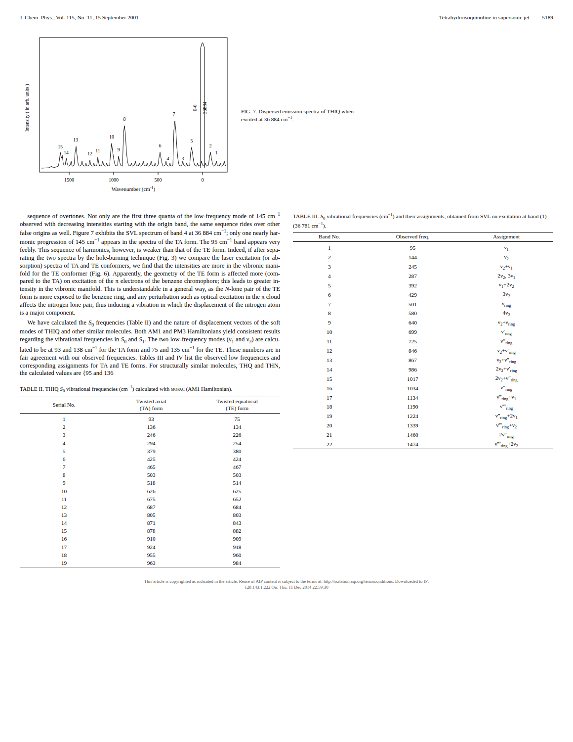J. Chem. Phys., Vol. 115, No. 11, 15 September 2001
Tetrahydroisoquinoline in supersonic jet5189
Intensity ( in arb. units ) 1500 1000 500 0 Wavenumber (cm-1) 0-0 36884 15 14 13 12 11 10 9 8 6 7 5 4 3 2 1
FIG. 7. Dispersed emission spectra of THIQ when excited at 36 884 cm−1.
sequence of overtones. Not only are the first three quanta of the low-frequency mode of 145 cm−1 observed with decreasing intensities starting with the origin band, the same sequence rides over other false origins as well. Figure 7 exhibits the SVL spectrum of band 4 at 36 884 cm−1; only one nearly harmonic progression of 145 cm−1 appears in the spectra of the TA form. The 95 cm−1 band appears very feebly. This sequence of harmonics, however, is weaker than that of the TE form. Indeed, if after separating the two spectra by the hole-burning technique (Fig. 3) we compare the laser excitation (or absorption) spectra of TA and TE conformers, we find that the intensities are more in the vibronic manifold for the TE conformer (Fig. 6). Apparently, the geometry of the TE form is affected more (compared to the TA) on excitation of the π electrons of the benzene chromophore; this leads to greater intensity in the vibronic manifold. This is understandable in a general way, as the N-lone pair of the TE form is more exposed to the benzene ring, and any perturbation such as optical excitation in the π cloud affects the nitrogen lone pair, thus inducing a vibration in which the displacement of the nitrogen atom is a major component.
We have calculated the S 0 frequencies (Table II) and the nature of displacement vectors of the soft modes of THIQ and other similar molecules. Both AM1 and PM3 Hamiltonians yield consistent results regarding the vibrational frequencies in S 0 and S 1. The two low-frequency modes (ν1 and ν2) are calculated to be at 93 and 138 cm−1 for the TA form and 75 and 135 cm−1 for the TE. These numbers are in fair agreement with our observed frequencies. Tables III and IV list the observed low frequencies and corresponding assignments for TA and TE forms. For structurally similar molecules, THQ and THN, the calculated values are {95 and 136
TABLE II. THIQ S 0 vibrational frequencies (cm−1) calculated with mopac (AM1 Hamiltonian).
| Serial No. | Twisted axial (TA) form | Twisted equatorial (TE) form |
| --- | --- | --- |
| 1 | 93 | 75 |
| 2 | 136 | 134 |
| 3 | 246 | 226 |
| 4 | 294 | 254 |
| 5 | 379 | 380 |
| 6 | 425 | 424 |
| 7 | 465 | 467 |
| 8 | 503 | 503 |
| 9 | 518 | 514 |
| 10 | 626 | 625 |
| 11 | 675 | 652 |
| 12 | 687 | 684 |
| 13 | 805 | 803 |
| 14 | 871 | 843 |
| 15 | 878 | 882 |
| 16 | 910 | 909 |
| 17 | 924 | 918 |
| 18 | 955 | 960 |
| 19 | 963 | 984 |
TABLE III. S 0 vibrational frequencies (cm−1) and their assignments, obtained from SVL on excitation at band (1) (36 781 cm−1).
| Band No. | Observed freq. | Assignment |
| --- | --- | --- |
| 1 | 95 | ν 1 |
| 2 | 144 | ν 2 |
| 3 | 245 | ν 2 +ν 1 |
| 4 | 287 | 2ν 2 , 3ν 1 |
| 5 | 392 | ν 1 +2ν 2 |
| 6 | 429 | 3ν 2 |
| 7 | 501 | ν ring |
| 8 | 580 | 4ν 2 |
| 9 | 640 | ν 2 +ν ring |
| 10 | 699 | ν′ ring |
| 11 | 725 | ν″ ring |
| 12 | 846 | ν 2 +ν′ ring |
| 13 | 867 | ν 2 +ν″ ring |
| 14 | 986 | 2ν 2 +ν′ ring |
| 15 | 1017 | 2ν 2 +ν″ ring |
| 16 | 1034 | ν‴ ring |
| 17 | 1134 | ν‴ ring +ν 1 |
| 18 | 1190 | ν‴′ ring |
| 19 | 1224 | ν‴ ring +2ν 1 |
| 20 | 1339 | ν‴′ ring +ν 2 |
| 21 | 1460 | 2ν″ ring |
| 22 | 1474 | ν‴′ ring +2ν 2 |
This article is copyrighted as indicated in the article. Reuse of AIP content is subject to the terms at: http://scitation.aip.org/termsconditions. Downloaded to IP:
128.143.1.222 On: Thu, 11 Dec 2014 22:59:30